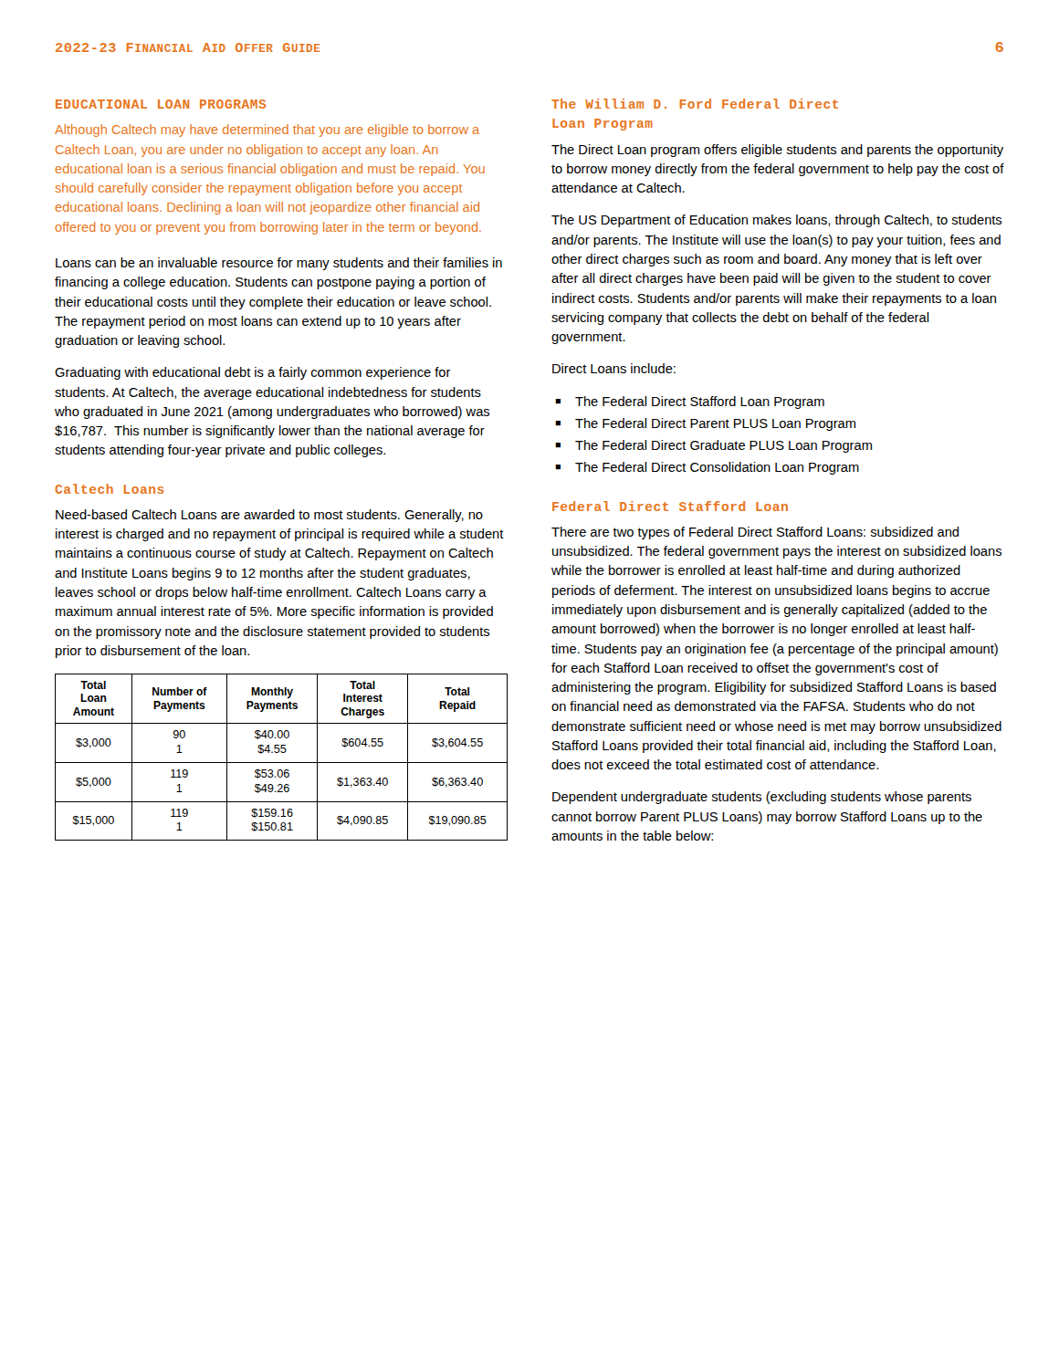2022-23 FINANCIAL AID OFFER GUIDE
6
EDUCATIONAL LOAN PROGRAMS
Although Caltech may have determined that you are eligible to borrow a Caltech Loan, you are under no obligation to accept any loan. An educational loan is a serious financial obligation and must be repaid. You should carefully consider the repayment obligation before you accept educational loans. Declining a loan will not jeopardize other financial aid offered to you or prevent you from borrowing later in the term or beyond.
Loans can be an invaluable resource for many students and their families in financing a college education. Students can postpone paying a portion of their educational costs until they complete their education or leave school. The repayment period on most loans can extend up to 10 years after graduation or leaving school.
Graduating with educational debt is a fairly common experience for students. At Caltech, the average educational indebtedness for students who graduated in June 2021 (among undergraduates who borrowed) was $16,787. This number is significantly lower than the national average for students attending four-year private and public colleges.
Caltech Loans
Need-based Caltech Loans are awarded to most students. Generally, no interest is charged and no repayment of principal is required while a student maintains a continuous course of study at Caltech. Repayment on Caltech and Institute Loans begins 9 to 12 months after the student graduates, leaves school or drops below half-time enrollment. Caltech Loans carry a maximum annual interest rate of 5%. More specific information is provided on the promissory note and the disclosure statement provided to students prior to disbursement of the loan.
| Total Loan Amount | Number of Payments | Monthly Payments | Total Interest Charges | Total Repaid |
| --- | --- | --- | --- | --- |
| $3,000 | 90 1 | $40.00 $4.55 | $604.55 | $3,604.55 |
| $5,000 | 119 1 | $53.06 $49.26 | $1,363.40 | $6,363.40 |
| $15,000 | 119 1 | $159.16 $150.81 | $4,090.85 | $19,090.85 |
The William D. Ford Federal Direct
Loan Program
The Direct Loan program offers eligible students and parents the opportunity to borrow money directly from the federal government to help pay the cost of attendance at Caltech.
The US Department of Education makes loans, through Caltech, to students and/or parents. The Institute will use the loan(s) to pay your tuition, fees and other direct charges such as room and board. Any money that is left over after all direct charges have been paid will be given to the student to cover indirect costs. Students and/or parents will make their repayments to a loan servicing company that collects the debt on behalf of the federal government.
Direct Loans include:
The Federal Direct Stafford Loan Program
The Federal Direct Parent PLUS Loan Program
The Federal Direct Graduate PLUS Loan Program
The Federal Direct Consolidation Loan Program
Federal Direct Stafford Loan
There are two types of Federal Direct Stafford Loans: subsidized and unsubsidized. The federal government pays the interest on subsidized loans while the borrower is enrolled at least half-time and during authorized periods of deferment. The interest on unsubsidized loans begins to accrue immediately upon disbursement and is generally capitalized (added to the amount borrowed) when the borrower is no longer enrolled at least half-time. Students pay an origination fee (a percentage of the principal amount) for each Stafford Loan received to offset the government's cost of administering the program. Eligibility for subsidized Stafford Loans is based on financial need as demonstrated via the FAFSA. Students who do not demonstrate sufficient need or whose need is met may borrow unsubsidized Stafford Loans provided their total financial aid, including the Stafford Loan, does not exceed the total estimated cost of attendance.
Dependent undergraduate students (excluding students whose parents cannot borrow Parent PLUS Loans) may borrow Stafford Loans up to the amounts in the table below: